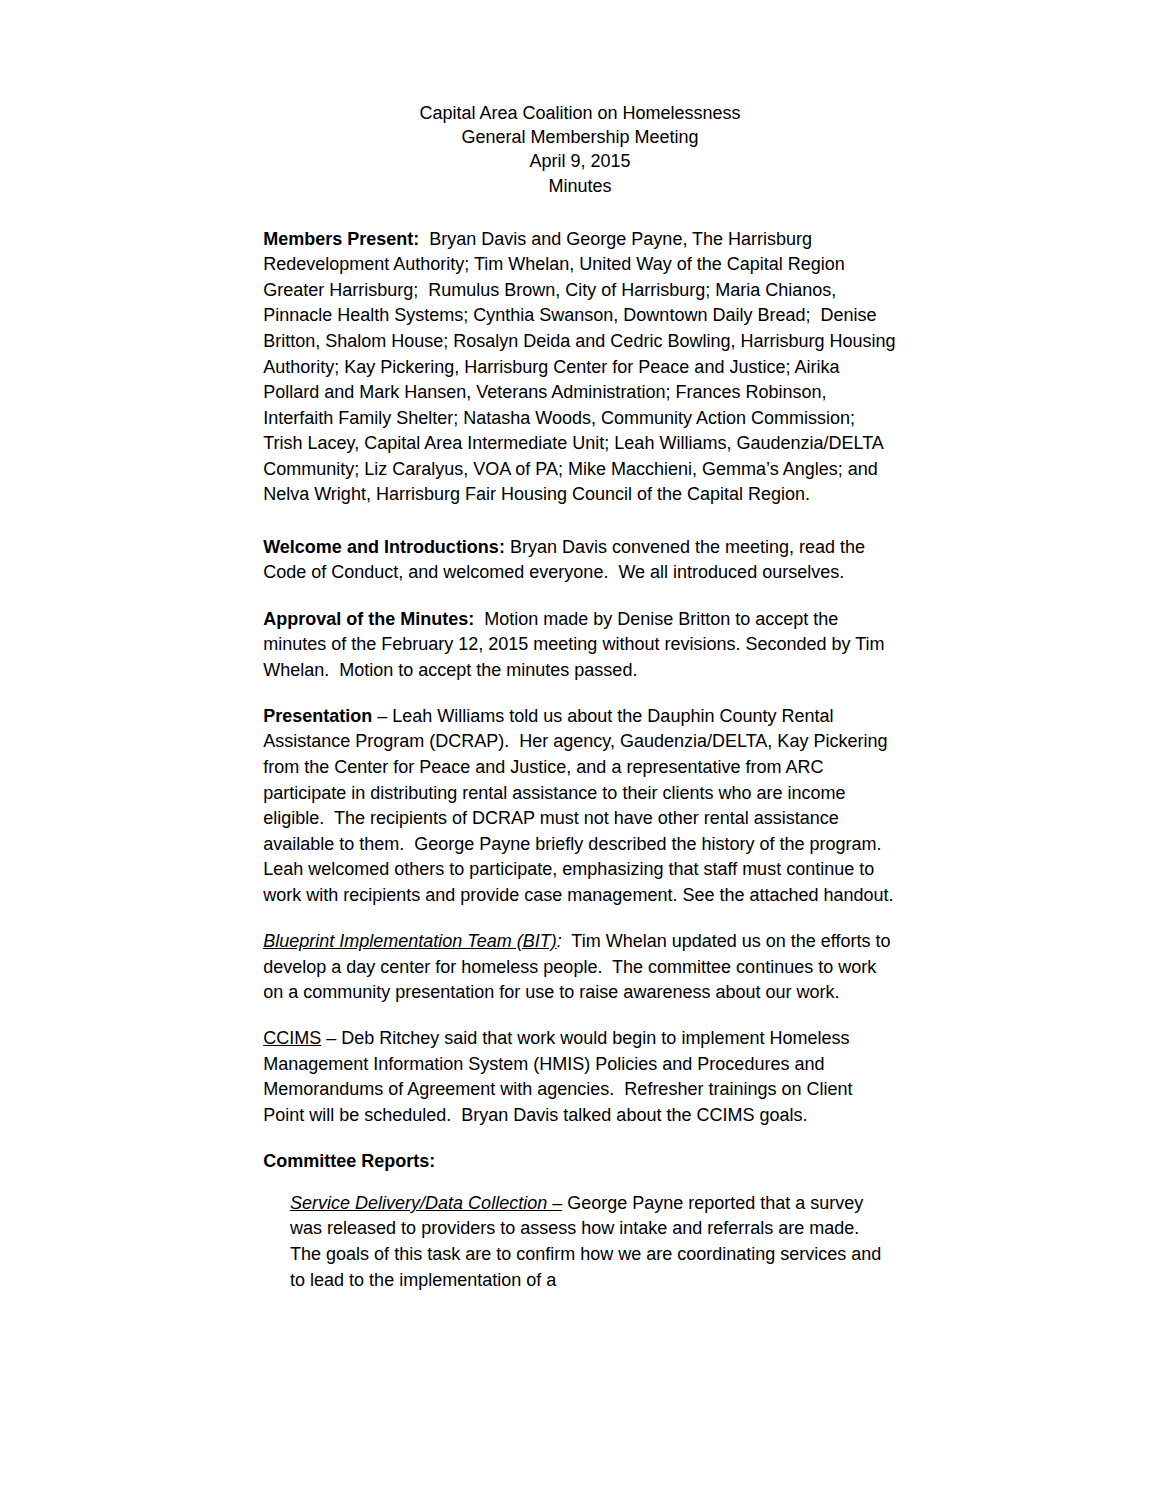Capital Area Coalition on Homelessness
General Membership Meeting
April 9, 2015
Minutes
Members Present: Bryan Davis and George Payne, The Harrisburg Redevelopment Authority; Tim Whelan, United Way of the Capital Region Greater Harrisburg; Rumulus Brown, City of Harrisburg; Maria Chianos, Pinnacle Health Systems; Cynthia Swanson, Downtown Daily Bread; Denise Britton, Shalom House; Rosalyn Deida and Cedric Bowling, Harrisburg Housing Authority; Kay Pickering, Harrisburg Center for Peace and Justice; Airika Pollard and Mark Hansen, Veterans Administration; Frances Robinson, Interfaith Family Shelter; Natasha Woods, Community Action Commission; Trish Lacey, Capital Area Intermediate Unit; Leah Williams, Gaudenzia/DELTA Community; Liz Caralyus, VOA of PA; Mike Macchieni, Gemma’s Angles; and Nelva Wright, Harrisburg Fair Housing Council of the Capital Region.
Welcome and Introductions: Bryan Davis convened the meeting, read the Code of Conduct, and welcomed everyone. We all introduced ourselves.
Approval of the Minutes: Motion made by Denise Britton to accept the minutes of the February 12, 2015 meeting without revisions. Seconded by Tim Whelan. Motion to accept the minutes passed.
Presentation – Leah Williams told us about the Dauphin County Rental Assistance Program (DCRAP). Her agency, Gaudenzia/DELTA, Kay Pickering from the Center for Peace and Justice, and a representative from ARC participate in distributing rental assistance to their clients who are income eligible. The recipients of DCRAP must not have other rental assistance available to them. George Payne briefly described the history of the program. Leah welcomed others to participate, emphasizing that staff must continue to work with recipients and provide case management. See the attached handout.
Blueprint Implementation Team (BIT): Tim Whelan updated us on the efforts to develop a day center for homeless people. The committee continues to work on a community presentation for use to raise awareness about our work.
CCIMS – Deb Ritchey said that work would begin to implement Homeless Management Information System (HMIS) Policies and Procedures and Memorandums of Agreement with agencies. Refresher trainings on Client Point will be scheduled. Bryan Davis talked about the CCIMS goals.
Committee Reports:
Service Delivery/Data Collection – George Payne reported that a survey was released to providers to assess how intake and referrals are made. The goals of this task are to confirm how we are coordinating services and to lead to the implementation of a